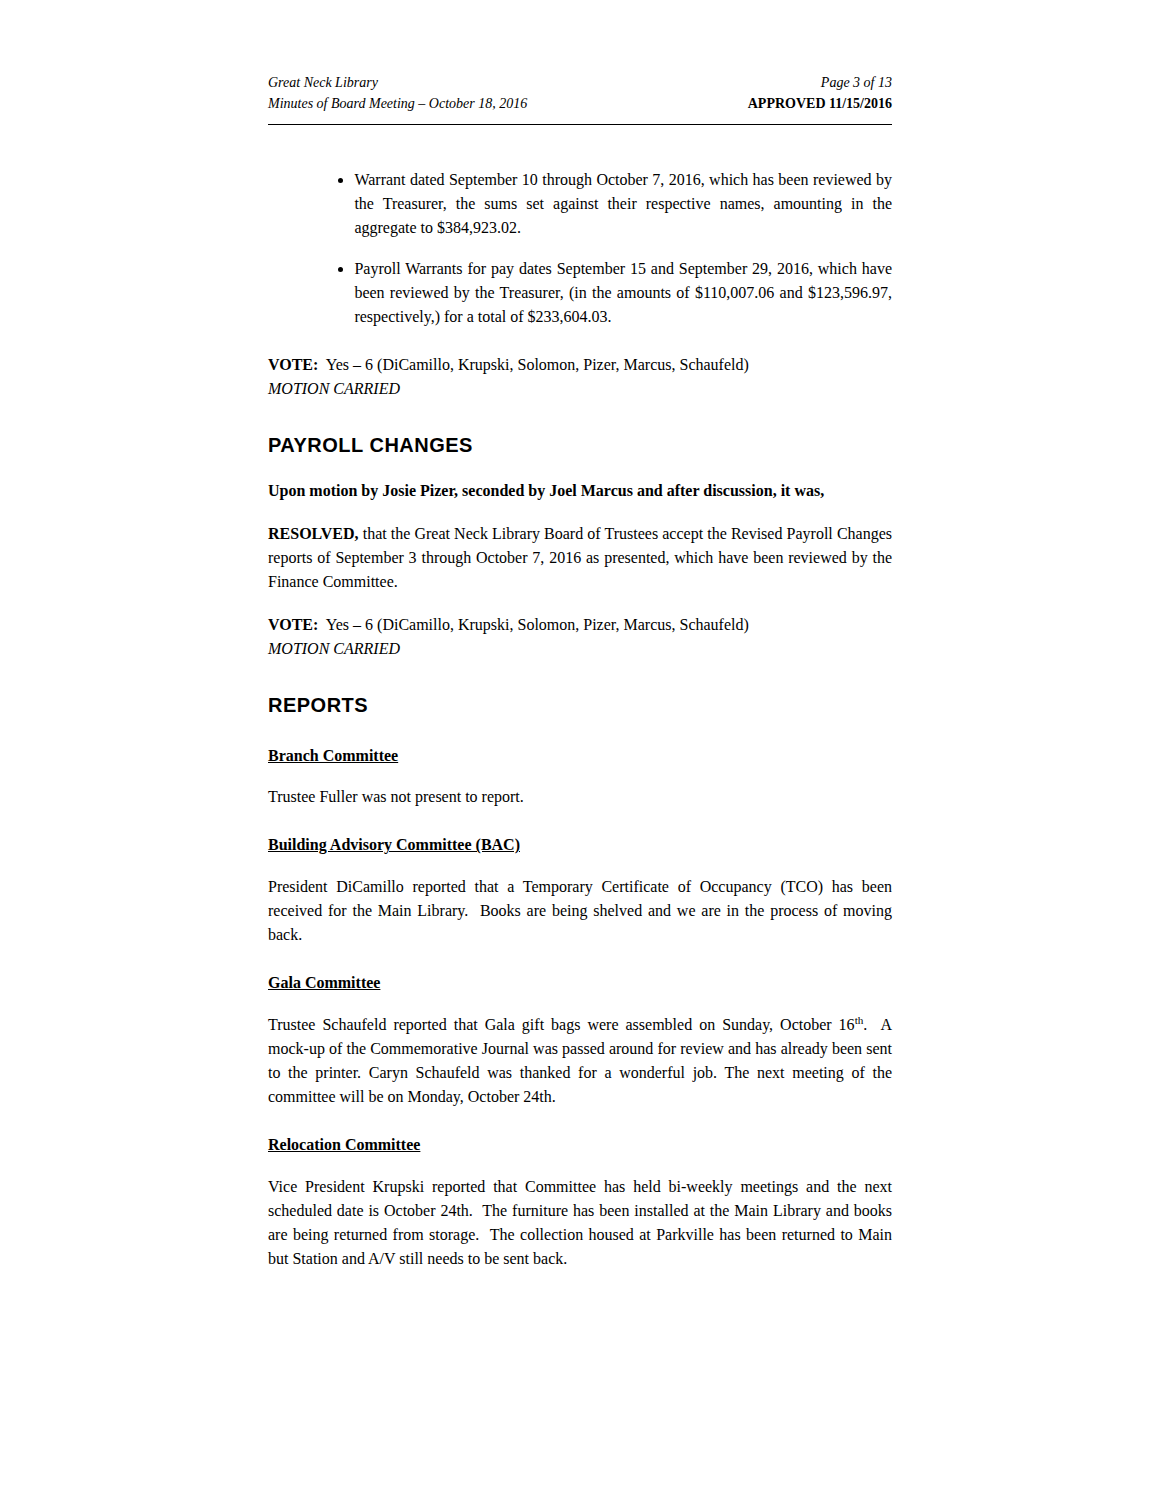Great Neck Library
Minutes of Board Meeting – October 18, 2016
Page 3 of 13
APPROVED 11/15/2016
Warrant dated September 10 through October 7, 2016, which has been reviewed by the Treasurer, the sums set against their respective names, amounting in the aggregate to $384,923.02.
Payroll Warrants for pay dates September 15 and September 29, 2016, which have been reviewed by the Treasurer, (in the amounts of $110,007.06 and $123,596.97, respectively,) for a total of $233,604.03.
VOTE: Yes – 6 (DiCamillo, Krupski, Solomon, Pizer, Marcus, Schaufeld)
MOTION CARRIED
PAYROLL CHANGES
Upon motion by Josie Pizer, seconded by Joel Marcus and after discussion, it was,
RESOLVED, that the Great Neck Library Board of Trustees accept the Revised Payroll Changes reports of September 3 through October 7, 2016 as presented, which have been reviewed by the Finance Committee.
VOTE: Yes – 6 (DiCamillo, Krupski, Solomon, Pizer, Marcus, Schaufeld)
MOTION CARRIED
REPORTS
Branch Committee
Trustee Fuller was not present to report.
Building Advisory Committee (BAC)
President DiCamillo reported that a Temporary Certificate of Occupancy (TCO) has been received for the Main Library. Books are being shelved and we are in the process of moving back.
Gala Committee
Trustee Schaufeld reported that Gala gift bags were assembled on Sunday, October 16th. A mock-up of the Commemorative Journal was passed around for review and has already been sent to the printer. Caryn Schaufeld was thanked for a wonderful job. The next meeting of the committee will be on Monday, October 24th.
Relocation Committee
Vice President Krupski reported that Committee has held bi-weekly meetings and the next scheduled date is October 24th. The furniture has been installed at the Main Library and books are being returned from storage. The collection housed at Parkville has been returned to Main but Station and A/V still needs to be sent back.